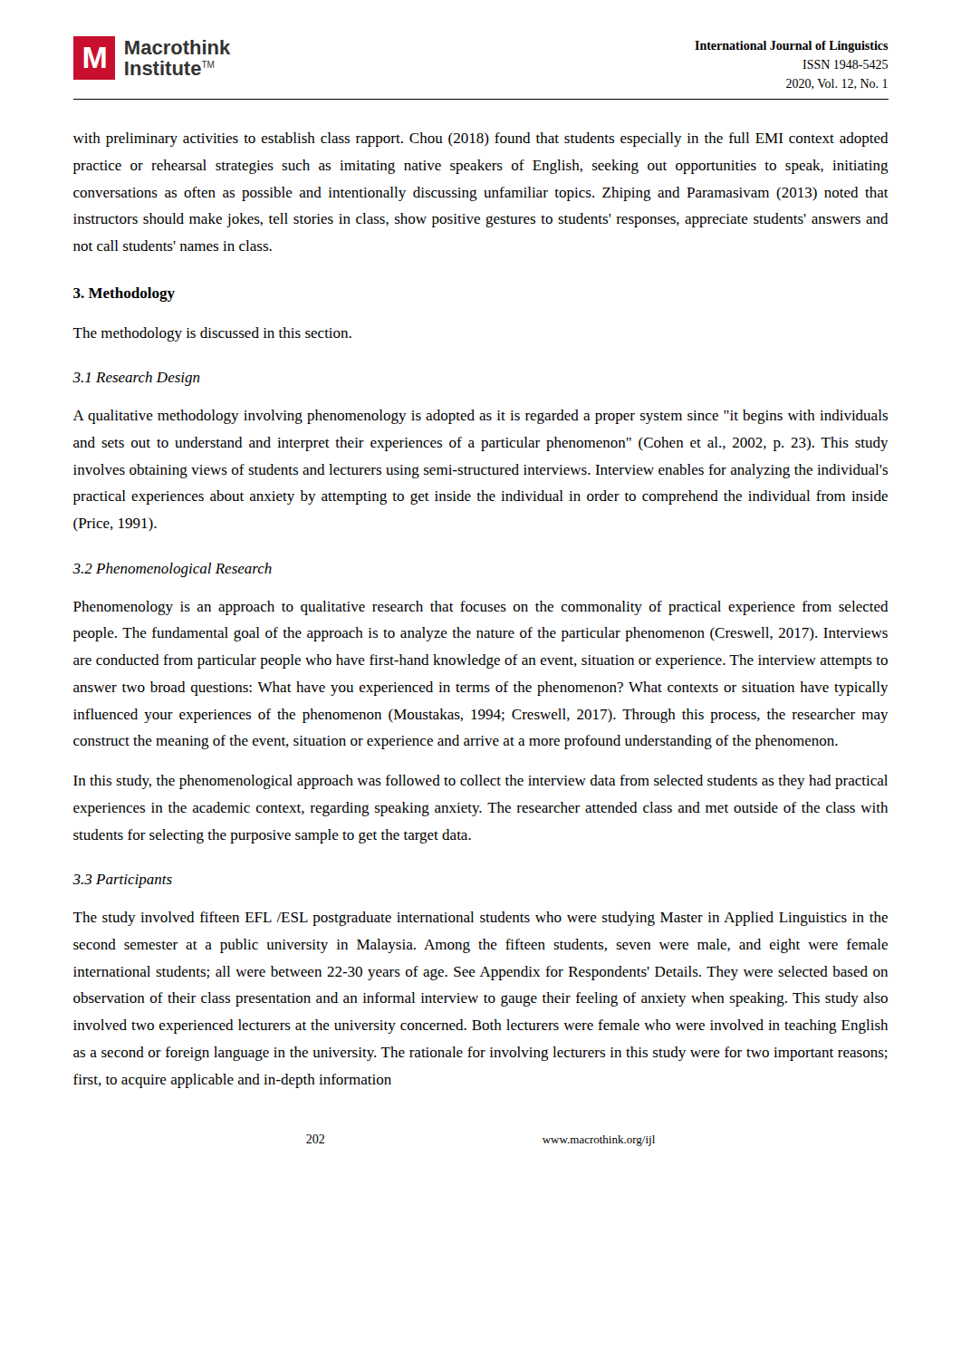M
Macrothink
InstituteTM
International Journal of Linguistics
ISSN 1948-5425
2020, Vol. 12, No. 1
with preliminary activities to establish class rapport. Chou (2018) found that students especially in the full EMI context adopted practice or rehearsal strategies such as imitating native speakers of English, seeking out opportunities to speak, initiating conversations as often as possible and intentionally discussing unfamiliar topics. Zhiping and Paramasivam (2013) noted that instructors should make jokes, tell stories in class, show positive gestures to students' responses, appreciate students' answers and not call students' names in class.
3. Methodology
The methodology is discussed in this section.
3.1 Research Design
A qualitative methodology involving phenomenology is adopted as it is regarded a proper system since "it begins with individuals and sets out to understand and interpret their experiences of a particular phenomenon" (Cohen et al., 2002, p. 23). This study involves obtaining views of students and lecturers using semi-structured interviews. Interview enables for analyzing the individual's practical experiences about anxiety by attempting to get inside the individual in order to comprehend the individual from inside (Price, 1991).
3.2 Phenomenological Research
Phenomenology is an approach to qualitative research that focuses on the commonality of practical experience from selected people. The fundamental goal of the approach is to analyze the nature of the particular phenomenon (Creswell, 2017). Interviews are conducted from particular people who have first-hand knowledge of an event, situation or experience. The interview attempts to answer two broad questions: What have you experienced in terms of the phenomenon? What contexts or situation have typically influenced your experiences of the phenomenon (Moustakas, 1994; Creswell, 2017). Through this process, the researcher may construct the meaning of the event, situation or experience and arrive at a more profound understanding of the phenomenon.
In this study, the phenomenological approach was followed to collect the interview data from selected students as they had practical experiences in the academic context, regarding speaking anxiety. The researcher attended class and met outside of the class with students for selecting the purposive sample to get the target data.
3.3 Participants
The study involved fifteen EFL /ESL postgraduate international students who were studying Master in Applied Linguistics in the second semester at a public university in Malaysia. Among the fifteen students, seven were male, and eight were female international students; all were between 22-30 years of age. See Appendix for Respondents' Details. They were selected based on observation of their class presentation and an informal interview to gauge their feeling of anxiety when speaking. This study also involved two experienced lecturers at the university concerned. Both lecturers were female who were involved in teaching English as a second or foreign language in the university. The rationale for involving lecturers in this study were for two important reasons; first, to acquire applicable and in-depth information
202
www.macrothink.org/ijl